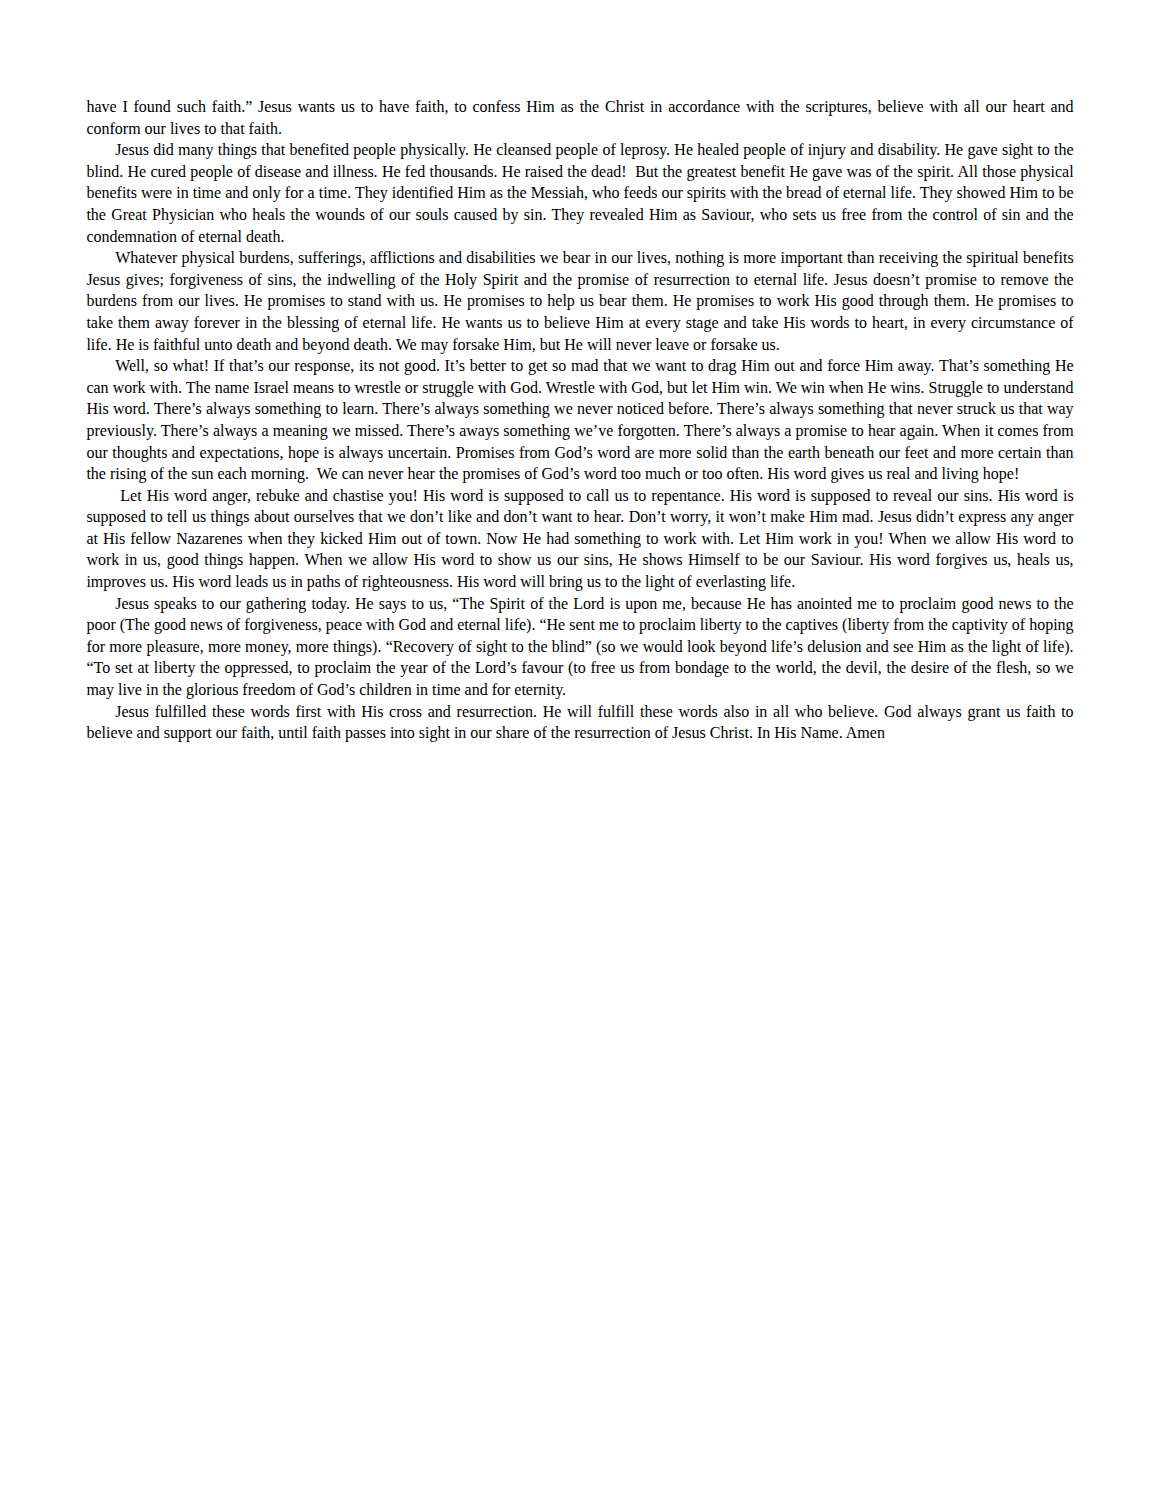have I found such faith.” Jesus wants us to have faith, to confess Him as the Christ in accordance with the scriptures, believe with all our heart and conform our lives to that faith.
Jesus did many things that benefited people physically. He cleansed people of leprosy. He healed people of injury and disability. He gave sight to the blind. He cured people of disease and illness. He fed thousands. He raised the dead! But the greatest benefit He gave was of the spirit. All those physical benefits were in time and only for a time. They identified Him as the Messiah, who feeds our spirits with the bread of eternal life. They showed Him to be the Great Physician who heals the wounds of our souls caused by sin. They revealed Him as Saviour, who sets us free from the control of sin and the condemnation of eternal death.
Whatever physical burdens, sufferings, afflictions and disabilities we bear in our lives, nothing is more important than receiving the spiritual benefits Jesus gives; forgiveness of sins, the indwelling of the Holy Spirit and the promise of resurrection to eternal life. Jesus doesn’t promise to remove the burdens from our lives. He promises to stand with us. He promises to help us bear them. He promises to work His good through them. He promises to take them away forever in the blessing of eternal life. He wants us to believe Him at every stage and take His words to heart, in every circumstance of life. He is faithful unto death and beyond death. We may forsake Him, but He will never leave or forsake us.
Well, so what! If that’s our response, its not good. It’s better to get so mad that we want to drag Him out and force Him away. That’s something He can work with. The name Israel means to wrestle or struggle with God. Wrestle with God, but let Him win. We win when He wins. Struggle to understand His word. There’s always something to learn. There’s always something we never noticed before. There’s always something that never struck us that way previously. There’s always a meaning we missed. There’s aways something we’ve forgotten. There’s always a promise to hear again. When it comes from our thoughts and expectations, hope is always uncertain. Promises from God’s word are more solid than the earth beneath our feet and more certain than the rising of the sun each morning. We can never hear the promises of God’s word too much or too often. His word gives us real and living hope!
Let His word anger, rebuke and chastise you! His word is supposed to call us to repentance. His word is supposed to reveal our sins. His word is supposed to tell us things about ourselves that we don’t like and don’t want to hear. Don’t worry, it won’t make Him mad. Jesus didn’t express any anger at His fellow Nazarenes when they kicked Him out of town. Now He had something to work with. Let Him work in you! When we allow His word to work in us, good things happen. When we allow His word to show us our sins, He shows Himself to be our Saviour. His word forgives us, heals us, improves us. His word leads us in paths of righteousness. His word will bring us to the light of everlasting life.
Jesus speaks to our gathering today. He says to us, “The Spirit of the Lord is upon me, because He has anointed me to proclaim good news to the poor (The good news of forgiveness, peace with God and eternal life). “He sent me to proclaim liberty to the captives (liberty from the captivity of hoping for more pleasure, more money, more things). “Recovery of sight to the blind” (so we would look beyond life’s delusion and see Him as the light of life). “To set at liberty the oppressed, to proclaim the year of the Lord’s favour (to free us from bondage to the world, the devil, the desire of the flesh, so we may live in the glorious freedom of God’s children in time and for eternity.
Jesus fulfilled these words first with His cross and resurrection. He will fulfill these words also in all who believe. God always grant us faith to believe and support our faith, until faith passes into sight in our share of the resurrection of Jesus Christ. In His Name. Amen